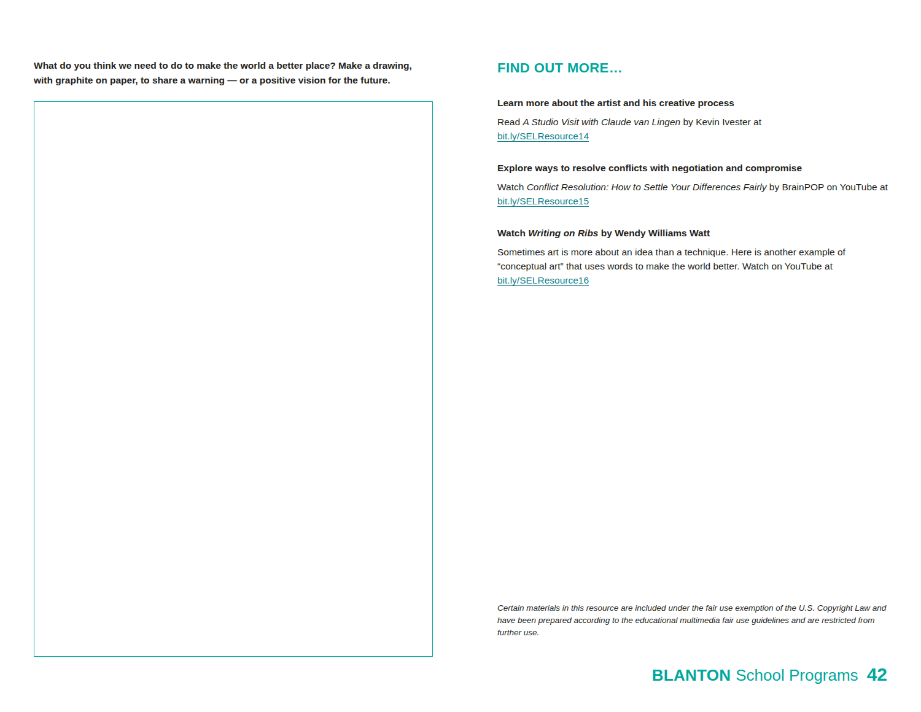What do you think we need to do to make the world a better place? Make a drawing, with graphite on paper, to share a warning — or a positive vision for the future.
Find out more…
Learn more about the artist and his creative process
Read A Studio Visit with Claude van Lingen by Kevin Ivester at
bit.ly/SELResource14
Explore ways to resolve conflicts with negotiation and compromise
Watch Conflict Resolution: How to Settle Your Differences Fairly by BrainPOP on YouTube at bit.ly/SELResource15
Watch Writing on Ribs by Wendy Williams Watt
Sometimes art is more about an idea than a technique. Here is another example of “conceptual art” that uses words to make the world better. Watch on YouTube at bit.ly/SELResource16
Certain materials in this resource are included under the fair use exemption of the U.S. Copyright Law and have been prepared according to the educational multimedia fair use guidelines and are restricted from further use.
BLANTON School Programs 42